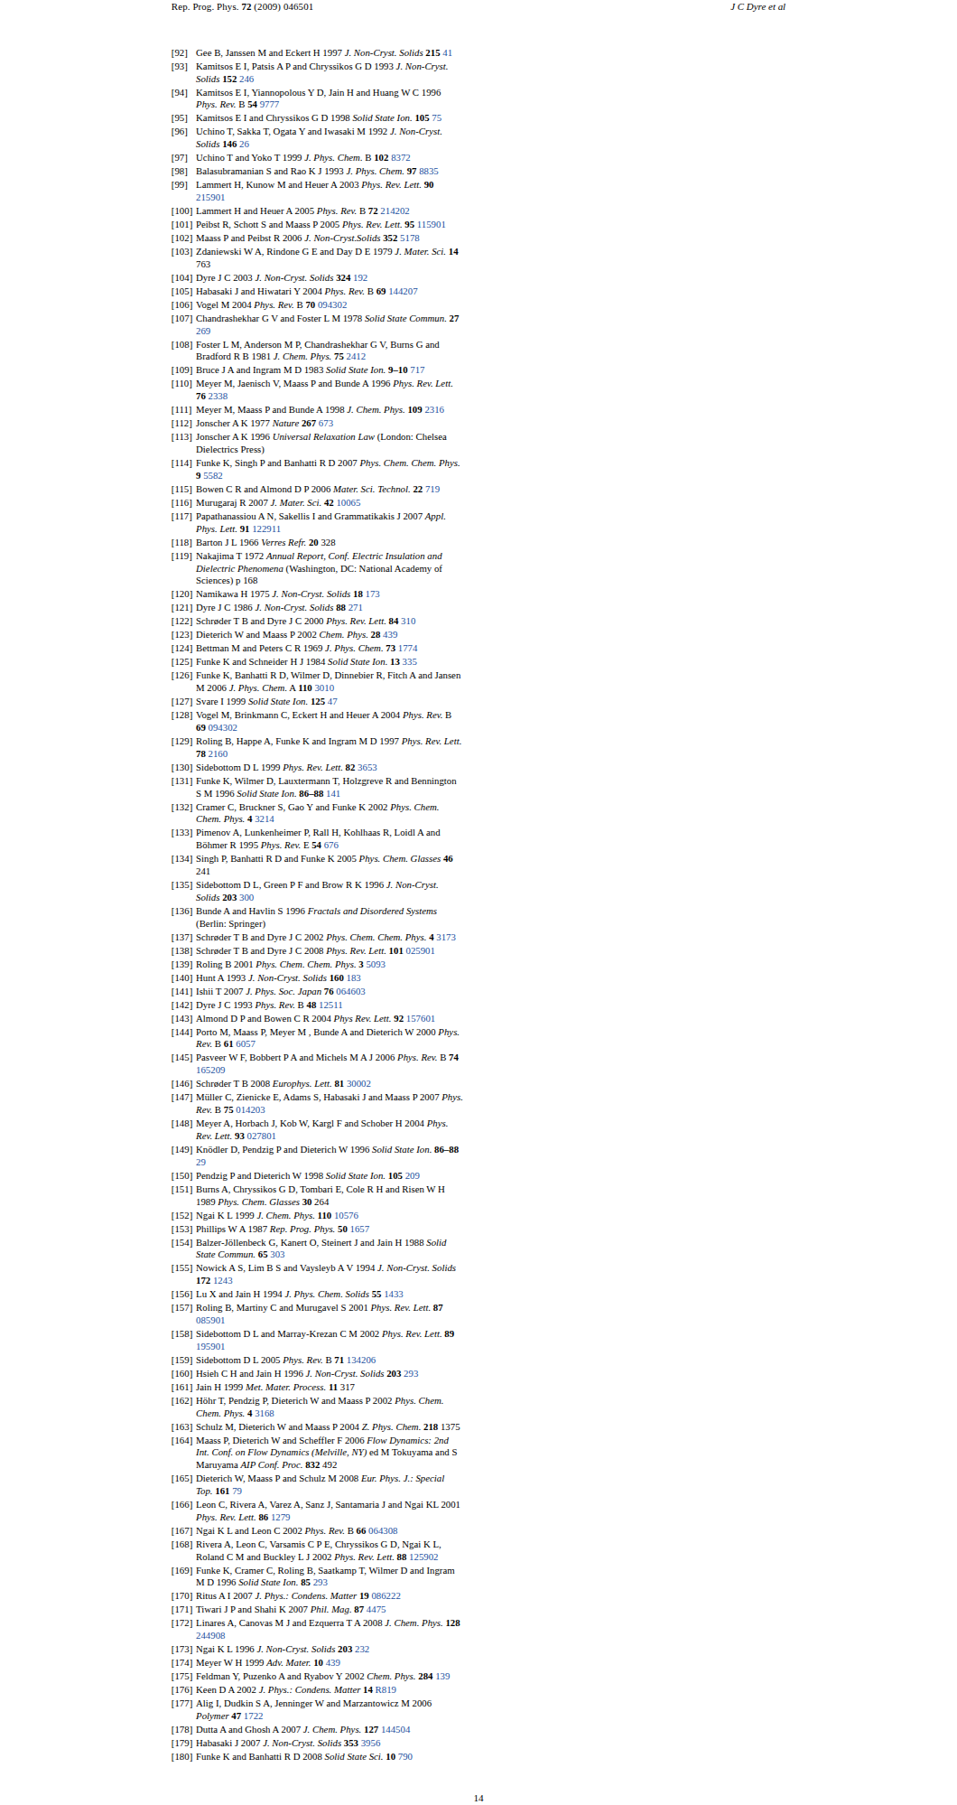Rep. Prog. Phys. 72 (2009) 046501
J C Dyre et al
[92] Gee B, Janssen M and Eckert H 1997 J. Non-Cryst. Solids 215 41
[93] Kamitsos E I, Patsis A P and Chryssikos G D 1993 J. Non-Cryst. Solids 152 246
[94] Kamitsos E I, Yiannopolous Y D, Jain H and Huang W C 1996 Phys. Rev. B 54 9777
[95] Kamitsos E I and Chryssikos G D 1998 Solid State Ion. 105 75
[96] Uchino T, Sakka T, Ogata Y and Iwasaki M 1992 J. Non-Cryst. Solids 146 26
[97] Uchino T and Yoko T 1999 J. Phys. Chem. B 102 8372
[98] Balasubramanian S and Rao K J 1993 J. Phys. Chem. 97 8835
[99] Lammert H, Kunow M and Heuer A 2003 Phys. Rev. Lett. 90 215901
[100] Lammert H and Heuer A 2005 Phys. Rev. B 72 214202
[101] Peibst R, Schott S and Maass P 2005 Phys. Rev. Lett. 95 115901
[102] Maass P and Peibst R 2006 J. Non-Cryst.Solids 352 5178
[103] Zdaniewski W A, Rindone G E and Day D E 1979 J. Mater. Sci. 14 763
[104] Dyre J C 2003 J. Non-Cryst. Solids 324 192
[105] Habasaki J and Hiwatari Y 2004 Phys. Rev. B 69 144207
[106] Vogel M 2004 Phys. Rev. B 70 094302
[107] Chandrashekhar G V and Foster L M 1978 Solid State Commun. 27 269
[108] Foster L M, Anderson M P, Chandrashekhar G V, Burns G and Bradford R B 1981 J. Chem. Phys. 75 2412
[109] Bruce J A and Ingram M D 1983 Solid State Ion. 9–10 717
[110] Meyer M, Jaenisch V, Maass P and Bunde A 1996 Phys. Rev. Lett. 76 2338
[111] Meyer M, Maass P and Bunde A 1998 J. Chem. Phys. 109 2316
[112] Jonscher A K 1977 Nature 267 673
[113] Jonscher A K 1996 Universal Relaxation Law (London: Chelsea Dielectrics Press)
[114] Funke K, Singh P and Banhatti R D 2007 Phys. Chem. Chem. Phys. 9 5582
[115] Bowen C R and Almond D P 2006 Mater. Sci. Technol. 22 719
[116] Murugaraj R 2007 J. Mater. Sci. 42 10065
[117] Papathanassiou A N, Sakellis I and Grammatikakis J 2007 Appl. Phys. Lett. 91 122911
[118] Barton J L 1966 Verres Refr. 20 328
[119] Nakajima T 1972 Annual Report, Conf. Electric Insulation and Dielectric Phenomena (Washington, DC: National Academy of Sciences) p 168
[120] Namikawa H 1975 J. Non-Cryst. Solids 18 173
[121] Dyre J C 1986 J. Non-Cryst. Solids 88 271
[122] Schrøder T B and Dyre J C 2000 Phys. Rev. Lett. 84 310
[123] Dieterich W and Maass P 2002 Chem. Phys. 28 439
[124] Bettman M and Peters C R 1969 J. Phys. Chem. 73 1774
[125] Funke K and Schneider H J 1984 Solid State Ion. 13 335
[126] Funke K, Banhatti R D, Wilmer D, Dinnebier R, Fitch A and Jansen M 2006 J. Phys. Chem. A 110 3010
[127] Svare I 1999 Solid State Ion. 125 47
[128] Vogel M, Brinkmann C, Eckert H and Heuer A 2004 Phys. Rev. B 69 094302
[129] Roling B, Happe A, Funke K and Ingram M D 1997 Phys. Rev. Lett. 78 2160
[130] Sidebottom D L 1999 Phys. Rev. Lett. 82 3653
[131] Funke K, Wilmer D, Lauxtermann T, Holzgreve R and Bennington S M 1996 Solid State Ion. 86–88 141
[132] Cramer C, Bruckner S, Gao Y and Funke K 2002 Phys. Chem. Chem. Phys. 4 3214
[133] Pimenov A, Lunkenheimer P, Rall H, Kohlhaas R, Loidl A and Böhmer R 1995 Phys. Rev. E 54 676
[134] Singh P, Banhatti R D and Funke K 2005 Phys. Chem. Glasses 46 241
[135] Sidebottom D L, Green P F and Brow R K 1996 J. Non-Cryst. Solids 203 300
[136] Bunde A and Havlin S 1996 Fractals and Disordered Systems (Berlin: Springer)
[137] Schrøder T B and Dyre J C 2002 Phys. Chem. Chem. Phys. 4 3173
[138] Schrøder T B and Dyre J C 2008 Phys. Rev. Lett. 101 025901
[139] Roling B 2001 Phys. Chem. Chem. Phys. 3 5093
[140] Hunt A 1993 J. Non-Cryst. Solids 160 183
[141] Ishii T 2007 J. Phys. Soc. Japan 76 064603
[142] Dyre J C 1993 Phys. Rev. B 48 12511
[143] Almond D P and Bowen C R 2004 Phys Rev. Lett. 92 157601
[144] Porto M, Maass P, Meyer M , Bunde A and Dieterich W 2000 Phys. Rev. B 61 6057
[145] Pasveer W F, Bobbert P A and Michels M A J 2006 Phys. Rev. B 74 165209
[146] Schrøder T B 2008 Europhys. Lett. 81 30002
[147] Müller C, Zienicke E, Adams S, Habasaki J and Maass P 2007 Phys. Rev. B 75 014203
[148] Meyer A, Horbach J, Kob W, Kargl F and Schober H 2004 Phys. Rev. Lett. 93 027801
[149] Knödler D, Pendzig P and Dieterich W 1996 Solid State Ion. 86–88 29
[150] Pendzig P and Dieterich W 1998 Solid State Ion. 105 209
[151] Burns A, Chryssikos G D, Tombari E, Cole R H and Risen W H 1989 Phys. Chem. Glasses 30 264
[152] Ngai K L 1999 J. Chem. Phys. 110 10576
[153] Phillips W A 1987 Rep. Prog. Phys. 50 1657
[154] Balzer-Jöllenbeck G, Kanert O, Steinert J and Jain H 1988 Solid State Commun. 65 303
[155] Nowick A S, Lim B S and Vaysleyb A V 1994 J. Non-Cryst. Solids 172 1243
[156] Lu X and Jain H 1994 J. Phys. Chem. Solids 55 1433
[157] Roling B, Martiny C and Murugavel S 2001 Phys. Rev. Lett. 87 085901
[158] Sidebottom D L and Marray-Krezan C M 2002 Phys. Rev. Lett. 89 195901
[159] Sidebottom D L 2005 Phys. Rev. B 71 134206
[160] Hsieh C H and Jain H 1996 J. Non-Cryst. Solids 203 293
[161] Jain H 1999 Met. Mater. Process. 11 317
[162] Höhr T, Pendzig P, Dieterich W and Maass P 2002 Phys. Chem. Chem. Phys. 4 3168
[163] Schulz M, Dieterich W and Maass P 2004 Z. Phys. Chem. 218 1375
[164] Maass P, Dieterich W and Scheffler F 2006 Flow Dynamics: 2nd Int. Conf. on Flow Dynamics (Melville, NY) ed M Tokuyama and S Maruyama AIP Conf. Proc. 832 492
[165] Dieterich W, Maass P and Schulz M 2008 Eur. Phys. J.: Special Top. 161 79
[166] Leon C, Rivera A, Varez A, Sanz J, Santamaria J and Ngai KL 2001 Phys. Rev. Lett. 86 1279
[167] Ngai K L and Leon C 2002 Phys. Rev. B 66 064308
[168] Rivera A, Leon C, Varsamis C P E, Chryssikos G D, Ngai K L, Roland C M and Buckley L J 2002 Phys. Rev. Lett. 88 125902
[169] Funke K, Cramer C, Roling B, Saatkamp T, Wilmer D and Ingram M D 1996 Solid State Ion. 85 293
[170] Ritus A I 2007 J. Phys.: Condens. Matter 19 086222
[171] Tiwari J P and Shahi K 2007 Phil. Mag. 87 4475
[172] Linares A, Canovas M J and Ezquerra T A 2008 J. Chem. Phys. 128 244908
[173] Ngai K L 1996 J. Non-Cryst. Solids 203 232
[174] Meyer W H 1999 Adv. Mater. 10 439
[175] Feldman Y, Puzenko A and Ryabov Y 2002 Chem. Phys. 284 139
[176] Keen D A 2002 J. Phys.: Condens. Matter 14 R819
[177] Alig I, Dudkin S A, Jenninger W and Marzantowicz M 2006 Polymer 47 1722
[178] Dutta A and Ghosh A 2007 J. Chem. Phys. 127 144504
[179] Habasaki J 2007 J. Non-Cryst. Solids 353 3956
[180] Funke K and Banhatti R D 2008 Solid State Sci. 10 790
14